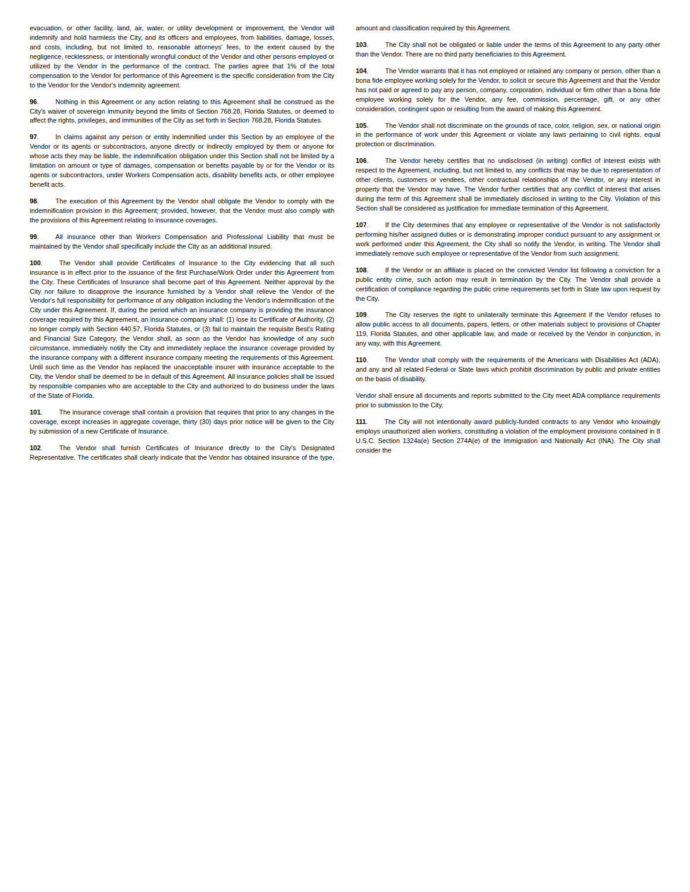evacuation, or other facility, land, air, water, or utility development or improvement, the Vendor will indemnify and hold harmless the City, and its officers and employees, from liabilities, damage, losses, and costs, including, but not limited to, reasonable attorneys' fees, to the extent caused by the negligence, recklessness, or intentionally wrongful conduct of the Vendor and other persons employed or utilized by the Vendor in the performance of the contract. The parties agree that 1% of the total compensation to the Vendor for performance of this Agreement is the specific consideration from the City to the Vendor for the Vendor's indemnity agreement.
96. Nothing in this Agreement or any action relating to this Agreement shall be construed as the City's waiver of sovereign immunity beyond the limits of Section 768.28, Florida Statutes, or deemed to affect the rights, privileges, and immunities of the City as set forth in Section 768.28, Florida Statutes.
97. In claims against any person or entity indemnified under this Section by an employee of the Vendor or its agents or subcontractors, anyone directly or indirectly employed by them or anyone for whose acts they may be liable, the indemnification obligation under this Section shall not be limited by a limitation on amount or type of damages, compensation or benefits payable by or for the Vendor or its agents or subcontractors, under Workers Compensation acts, disability benefits acts, or other employee benefit acts.
98. The execution of this Agreement by the Vendor shall obligate the Vendor to comply with the indemnification provision in this Agreement; provided, however, that the Vendor must also comply with the provisions of this Agreement relating to insurance coverages.
99. All insurance other than Workers Compensation and Professional Liability that must be maintained by the Vendor shall specifically include the City as an additional insured.
100. The Vendor shall provide Certificates of Insurance to the City evidencing that all such insurance is in effect prior to the issuance of the first Purchase/Work Order under this Agreement from the City. These Certificates of Insurance shall become part of this Agreement. Neither approval by the City nor failure to disapprove the insurance furnished by a Vendor shall relieve the Vendor of the Vendor's full responsibility for performance of any obligation including the Vendor's indemnification of the City under this Agreement. If, during the period which an insurance company is providing the insurance coverage required by this Agreement, an insurance company shall: (1) lose its Certificate of Authority, (2) no longer comply with Section 440.57, Florida Statutes, or (3) fail to maintain the requisite Best's Rating and Financial Size Category, the Vendor shall, as soon as the Vendor has knowledge of any such circumstance, immediately notify the City and immediately replace the insurance coverage provided by the insurance company with a different insurance company meeting the requirements of this Agreement. Until such time as the Vendor has replaced the unacceptable insurer with insurance acceptable to the City, the Vendor shall be deemed to be in default of this Agreement. All insurance policies shall be issued by responsible companies who are acceptable to the City and authorized to do business under the laws of the State of Florida.
101. The insurance coverage shall contain a provision that requires that prior to any changes in the coverage, except increases in aggregate coverage, thirty (30) days prior notice will be given to the City by submission of a new Certificate of Insurance.
102. The Vendor shall furnish Certificates of Insurance directly to the City's Designated Representative. The certificates shall clearly indicate that the Vendor has obtained insurance of the type, amount and classification required by this Agreement.
103. The City shall not be obligated or liable under the terms of this Agreement to any party other than the Vendor. There are no third party beneficiaries to this Agreement.
104. The Vendor warrants that it has not employed or retained any company or person, other than a bona fide employee working solely for the Vendor, to solicit or secure this Agreement and that the Vendor has not paid or agreed to pay any person, company, corporation, individual or firm other than a bona fide employee working solely for the Vendor, any fee, commission, percentage, gift, or any other consideration, contingent upon or resulting from the award of making this Agreement.
105. The Vendor shall not discriminate on the grounds of race, color, religion, sex, or national origin in the performance of work under this Agreement or violate any laws pertaining to civil rights, equal protection or discrimination.
106. The Vendor hereby certifies that no undisclosed (in writing) conflict of interest exists with respect to the Agreement, including, but not limited to, any conflicts that may be due to representation of other clients, customers or vendees, other contractual relationships of the Vendor, or any interest in property that the Vendor may have. The Vendor further certifies that any conflict of interest that arises during the term of this Agreement shall be immediately disclosed in writing to the City. Violation of this Section shall be considered as justification for immediate termination of this Agreement.
107. If the City determines that any employee or representative of the Vendor is not satisfactorily performing his/her assigned duties or is demonstrating improper conduct pursuant to any assignment or work performed under this Agreement, the City shall so notify the Vendor, in writing. The Vendor shall immediately remove such employee or representative of the Vendor from such assignment.
108. If the Vendor or an affiliate is placed on the convicted Vendor list following a conviction for a public entity crime, such action may result in termination by the City. The Vendor shall provide a certification of compliance regarding the public crime requirements set forth in State law upon request by the City.
109. The City reserves the right to unilaterally terminate this Agreement if the Vendor refuses to allow public access to all documents, papers, letters, or other materials subject to provisions of Chapter 119, Florida Statutes, and other applicable law, and made or received by the Vendor in conjunction, in any way, with this Agreement.
110. The Vendor shall comply with the requirements of the Americans with Disabilities Act (ADA), and any and all related Federal or State laws which prohibit discrimination by public and private entities on the basis of disability.
Vendor shall ensure all documents and reports submitted to the City meet ADA compliance requirements prior to submission to the City.
111. The City will not intentionally award publicly-funded contracts to any Vendor who knowingly employs unauthorized alien workers, constituting a violation of the employment provisions contained in 8 U.S.C. Section 1324a(e) Section 274A(e) of the Immigration and Nationally Act (INA). The City shall consider the